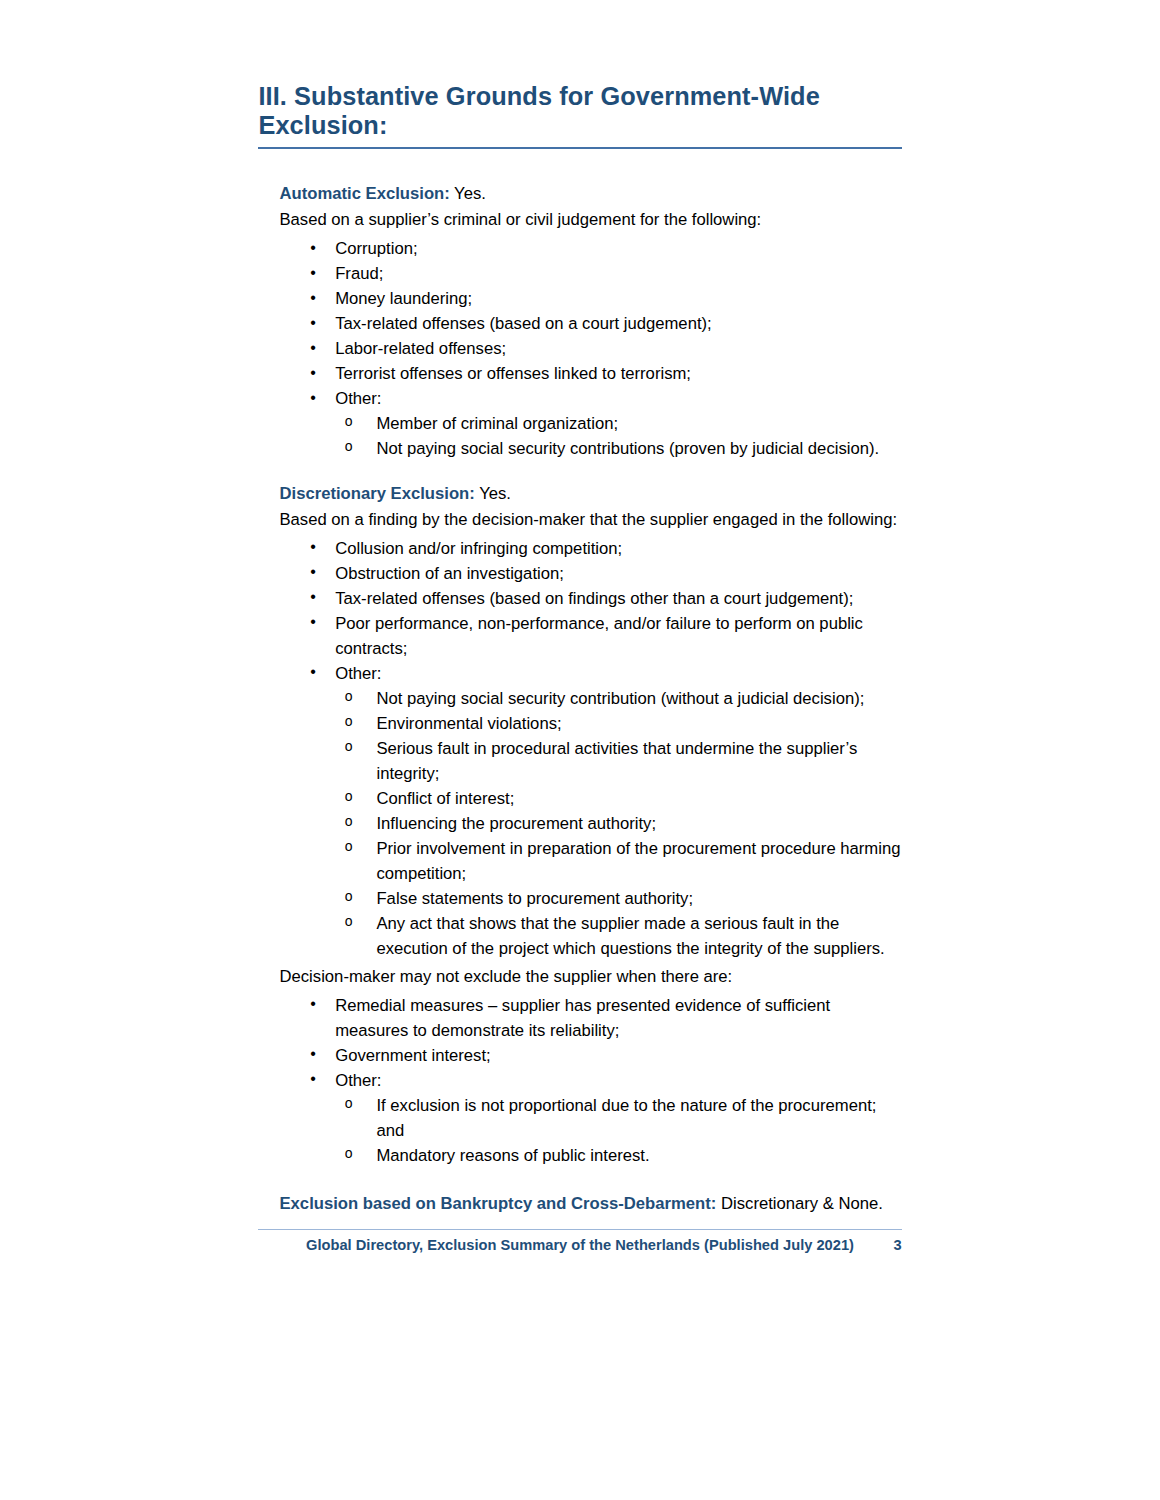III. Substantive Grounds for Government-Wide Exclusion:
Automatic Exclusion: Yes.
Based on a supplier’s criminal or civil judgement for the following:
Corruption;
Fraud;
Money laundering;
Tax-related offenses (based on a court judgement);
Labor-related offenses;
Terrorist offenses or offenses linked to terrorism;
Other:
Member of criminal organization;
Not paying social security contributions (proven by judicial decision).
Discretionary Exclusion: Yes.
Based on a finding by the decision-maker that the supplier engaged in the following:
Collusion and/or infringing competition;
Obstruction of an investigation;
Tax-related offenses (based on findings other than a court judgement);
Poor performance, non-performance, and/or failure to perform on public contracts;
Other:
Not paying social security contribution (without a judicial decision);
Environmental violations;
Serious fault in procedural activities that undermine the supplier’s integrity;
Conflict of interest;
Influencing the procurement authority;
Prior involvement in preparation of the procurement procedure harming competition;
False statements to procurement authority;
Any act that shows that the supplier made a serious fault in the execution of the project which questions the integrity of the suppliers.
Decision-maker may not exclude the supplier when there are:
Remedial measures – supplier has presented evidence of sufficient measures to demonstrate its reliability;
Government interest;
Other:
If exclusion is not proportional due to the nature of the procurement; and
Mandatory reasons of public interest.
Exclusion based on Bankruptcy and Cross-Debarment: Discretionary & None.
Global Directory, Exclusion Summary of the Netherlands (Published July 2021) 3